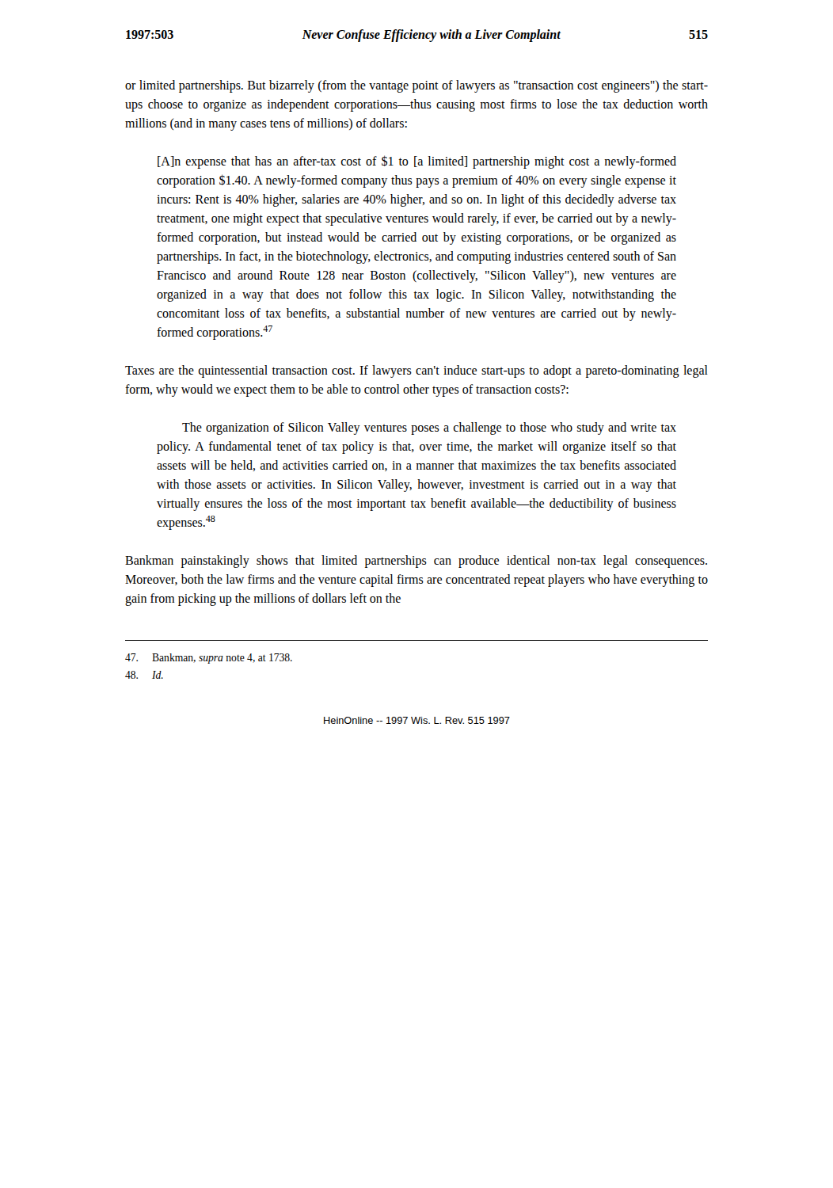1997:503 Never Confuse Efficiency with a Liver Complaint 515
or limited partnerships. But bizarrely (from the vantage point of lawyers as "transaction cost engineers") the start-ups choose to organize as independent corporations—thus causing most firms to lose the tax deduction worth millions (and in many cases tens of millions) of dollars:
[A]n expense that has an after-tax cost of $1 to [a limited] partnership might cost a newly-formed corporation $1.40. A newly-formed company thus pays a premium of 40% on every single expense it incurs: Rent is 40% higher, salaries are 40% higher, and so on. In light of this decidedly adverse tax treatment, one might expect that speculative ventures would rarely, if ever, be carried out by a newly-formed corporation, but instead would be carried out by existing corporations, or be organized as partnerships. In fact, in the biotechnology, electronics, and computing industries centered south of San Francisco and around Route 128 near Boston (collectively, "Silicon Valley"), new ventures are organized in a way that does not follow this tax logic. In Silicon Valley, notwithstanding the concomitant loss of tax benefits, a substantial number of new ventures are carried out by newly-formed corporations.47
Taxes are the quintessential transaction cost. If lawyers can't induce start-ups to adopt a pareto-dominating legal form, why would we expect them to be able to control other types of transaction costs?:
The organization of Silicon Valley ventures poses a challenge to those who study and write tax policy. A fundamental tenet of tax policy is that, over time, the market will organize itself so that assets will be held, and activities carried on, in a manner that maximizes the tax benefits associated with those assets or activities. In Silicon Valley, however, investment is carried out in a way that virtually ensures the loss of the most important tax benefit available—the deductibility of business expenses.48
Bankman painstakingly shows that limited partnerships can produce identical non-tax legal consequences. Moreover, both the law firms and the venture capital firms are concentrated repeat players who have everything to gain from picking up the millions of dollars left on the
47. Bankman, supra note 4, at 1738.
48. Id.
HeinOnline -- 1997 Wis. L. Rev. 515 1997